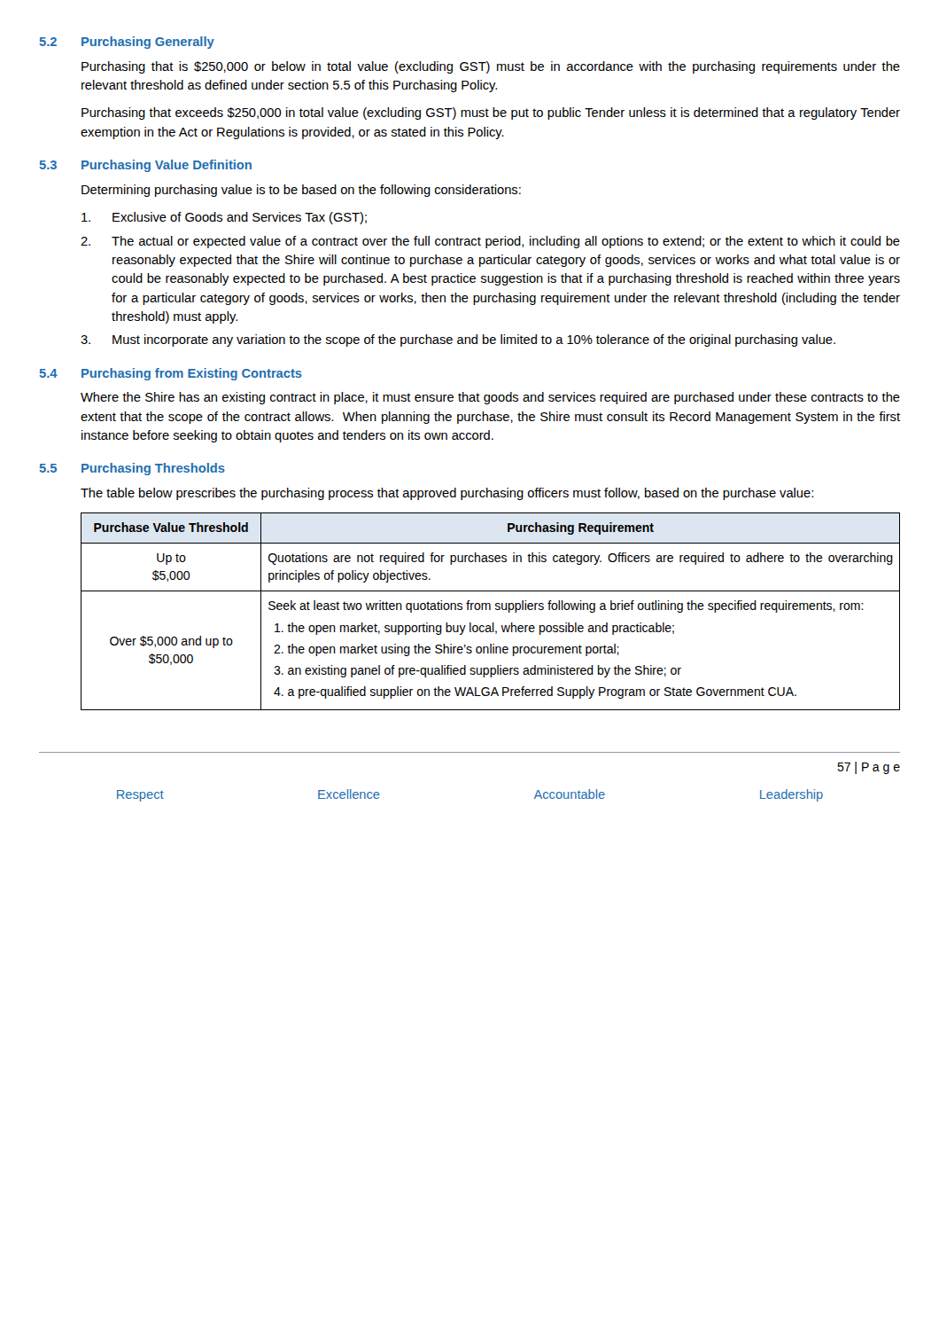5.2 Purchasing Generally
Purchasing that is $250,000 or below in total value (excluding GST) must be in accordance with the purchasing requirements under the relevant threshold as defined under section 5.5 of this Purchasing Policy.
Purchasing that exceeds $250,000 in total value (excluding GST) must be put to public Tender unless it is determined that a regulatory Tender exemption in the Act or Regulations is provided, or as stated in this Policy.
5.3 Purchasing Value Definition
Determining purchasing value is to be based on the following considerations:
1. Exclusive of Goods and Services Tax (GST);
2. The actual or expected value of a contract over the full contract period, including all options to extend; or the extent to which it could be reasonably expected that the Shire will continue to purchase a particular category of goods, services or works and what total value is or could be reasonably expected to be purchased. A best practice suggestion is that if a purchasing threshold is reached within three years for a particular category of goods, services or works, then the purchasing requirement under the relevant threshold (including the tender threshold) must apply.
3. Must incorporate any variation to the scope of the purchase and be limited to a 10% tolerance of the original purchasing value.
5.4 Purchasing from Existing Contracts
Where the Shire has an existing contract in place, it must ensure that goods and services required are purchased under these contracts to the extent that the scope of the contract allows. When planning the purchase, the Shire must consult its Record Management System in the first instance before seeking to obtain quotes and tenders on its own accord.
5.5 Purchasing Thresholds
The table below prescribes the purchasing process that approved purchasing officers must follow, based on the purchase value:
| Purchase Value Threshold | Purchasing Requirement |
| --- | --- |
| Up to $5,000 | Quotations are not required for purchases in this category. Officers are required to adhere to the overarching principles of policy objectives. |
| Over $5,000 and up to $50,000 | Seek at least two written quotations from suppliers following a brief outlining the specified requirements, rom: the open market, supporting buy local, where possible and practicable; the open market using the Shire’s online procurement portal; an existing panel of pre-qualified suppliers administered by the Shire; or a pre-qualified supplier on the WALGA Preferred Supply Program or State Government CUA. |
57 | P a g e
Respect Excellence Accountable Leadership